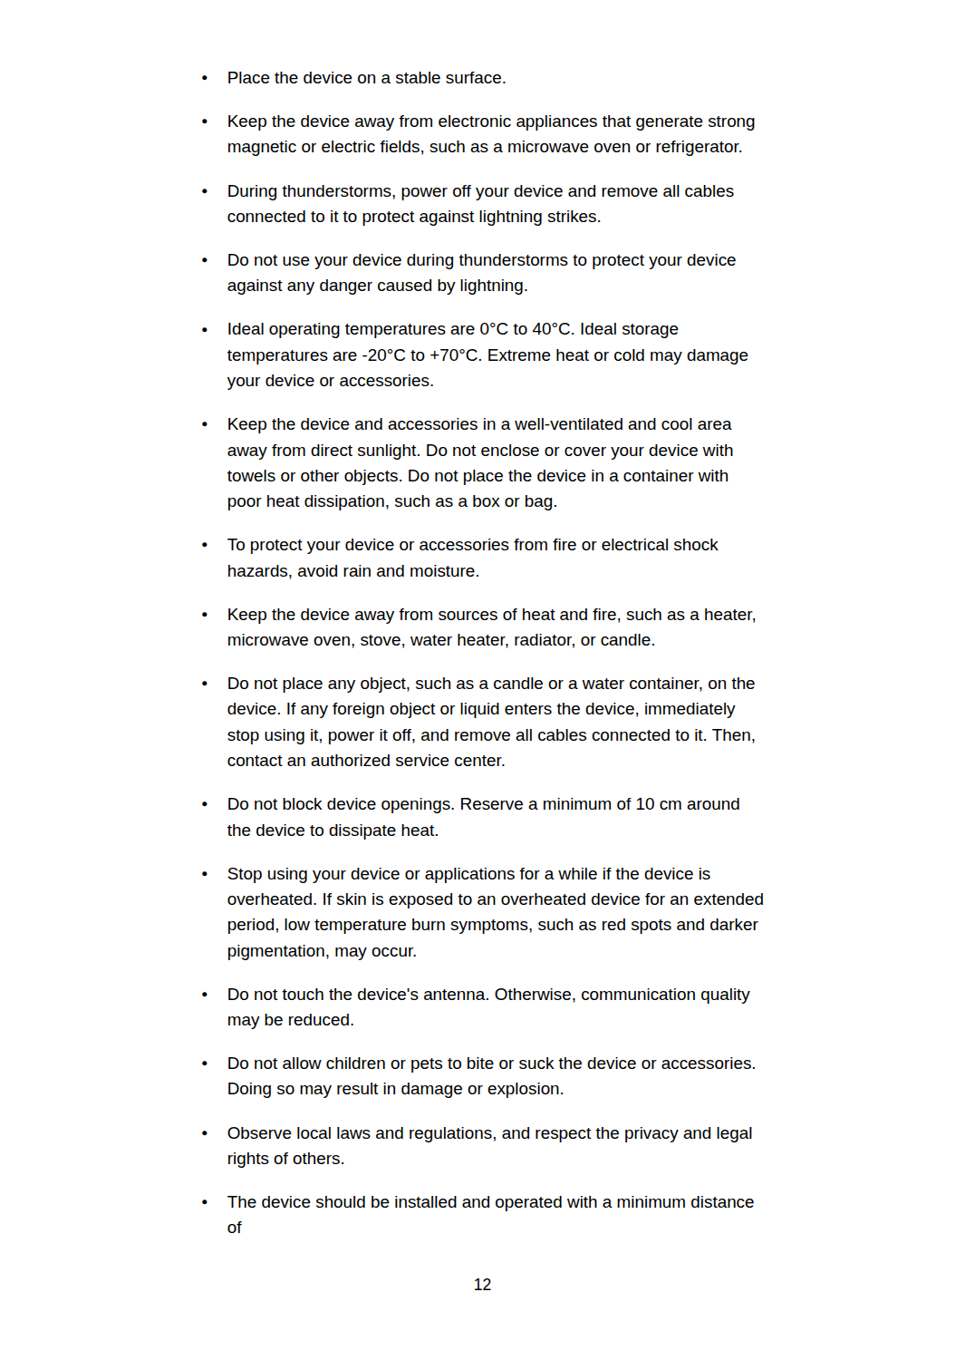Place the device on a stable surface.
Keep the device away from electronic appliances that generate strong magnetic or electric fields, such as a microwave oven or refrigerator.
During thunderstorms, power off your device and remove all cables connected to it to protect against lightning strikes.
Do not use your device during thunderstorms to protect your device against any danger caused by lightning.
Ideal operating temperatures are 0°C to 40°C. Ideal storage temperatures are -20°C to +70°C. Extreme heat or cold may damage your device or accessories.
Keep the device and accessories in a well-ventilated and cool area away from direct sunlight. Do not enclose or cover your device with towels or other objects. Do not place the device in a container with poor heat dissipation, such as a box or bag.
To protect your device or accessories from fire or electrical shock hazards, avoid rain and moisture.
Keep the device away from sources of heat and fire, such as a heater, microwave oven, stove, water heater, radiator, or candle.
Do not place any object, such as a candle or a water container, on the device. If any foreign object or liquid enters the device, immediately stop using it, power it off, and remove all cables connected to it. Then, contact an authorized service center.
Do not block device openings. Reserve a minimum of 10 cm around the device to dissipate heat.
Stop using your device or applications for a while if the device is overheated. If skin is exposed to an overheated device for an extended period, low temperature burn symptoms, such as red spots and darker pigmentation, may occur.
Do not touch the device's antenna. Otherwise, communication quality may be reduced.
Do not allow children or pets to bite or suck the device or accessories. Doing so may result in damage or explosion.
Observe local laws and regulations, and respect the privacy and legal rights of others.
The device should be installed and operated with a minimum distance of
12